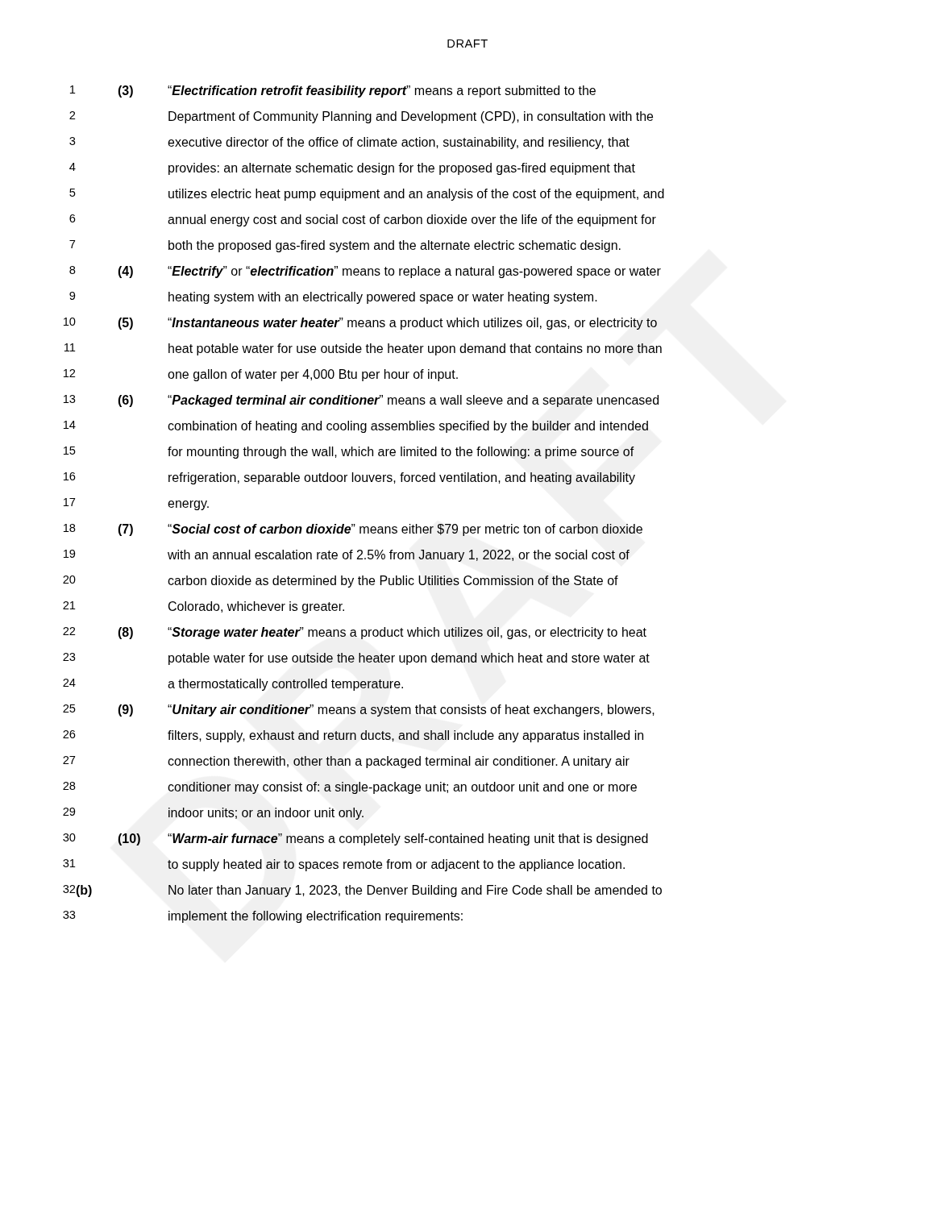DRAFT
DRAFT
| 1 | | (3) | “ Electrification retrofit feasibility report ” means a report submitted to the |
| 2 | | | Department of Community Planning and Development (CPD), in consultation with the |
| 3 | | | executive director of the office of climate action, sustainability, and resiliency, that |
| 4 | | | provides: an alternate schematic design for the proposed gas-fired equipment that |
| 5 | | | utilizes electric heat pump equipment and an analysis of the cost of the equipment, and |
| 6 | | | annual energy cost and social cost of carbon dioxide over the life of the equipment for |
| 7 | | | both the proposed gas-fired system and the alternate electric schematic design. |
| 8 | | (4) | “ Electrify ” or “ electrification ” means to replace a natural gas-powered space or water |
| 9 | | | heating system with an electrically powered space or water heating system. |
| 10 | | (5) | “ Instantaneous water heater ” means a product which utilizes oil, gas, or electricity to |
| 11 | | | heat potable water for use outside the heater upon demand that contains no more than |
| 12 | | | one gallon of water per 4,000 Btu per hour of input. |
| 13 | | (6) | “ Packaged terminal air conditioner ” means a wall sleeve and a separate unencased |
| 14 | | | combination of heating and cooling assemblies specified by the builder and intended |
| 15 | | | for mounting through the wall, which are limited to the following: a prime source of |
| 16 | | | refrigeration, separable outdoor louvers, forced ventilation, and heating availability |
| 17 | | | energy. |
| 18 | | (7) | “ Social cost of carbon dioxide ” means either $79 per metric ton of carbon dioxide |
| 19 | | | with an annual escalation rate of 2.5% from January 1, 2022, or the social cost of |
| 20 | | | carbon dioxide as determined by the Public Utilities Commission of the State of |
| 21 | | | Colorado, whichever is greater. |
| 22 | | (8) | “ Storage water heater ” means a product which utilizes oil, gas, or electricity to heat |
| 23 | | | potable water for use outside the heater upon demand which heat and store water at |
| 24 | | | a thermostatically controlled temperature. |
| 25 | | (9) | “ Unitary air conditioner ” means a system that consists of heat exchangers, blowers, |
| 26 | | | filters, supply, exhaust and return ducts, and shall include any apparatus installed in |
| 27 | | | connection therewith, other than a packaged terminal air conditioner. A unitary air |
| 28 | | | conditioner may consist of: a single-package unit; an outdoor unit and one or more |
| 29 | | | indoor units; or an indoor unit only. |
| 30 | | (10) | “ Warm-air furnace ” means a completely self-contained heating unit that is designed |
| 31 | | | to supply heated air to spaces remote from or adjacent to the appliance location. |
| 32 | (b) | | No later than January 1, 2023, the Denver Building and Fire Code shall be amended to |
| 33 | | | implement the following electrification requirements: |